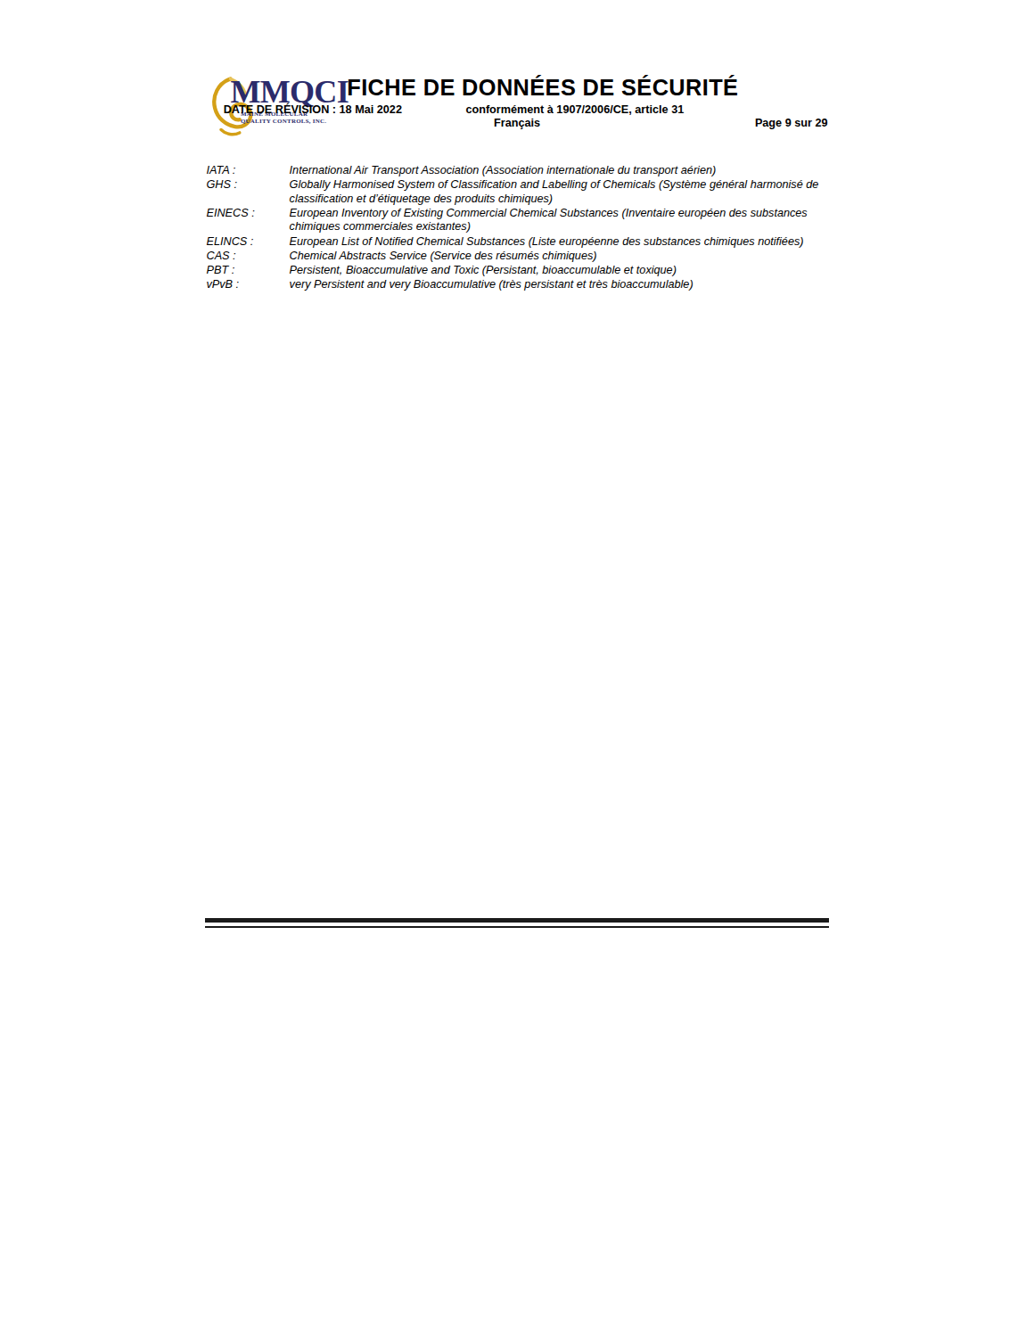MMQCI
MAINE MOLECULAR
QUALITY CONTROLS, INC.
FICHE DE DONNÉES DE SÉCURITÉ
DATE DE RÉVISION : 18 Mai 2022 conformément à 1907/2006/CE, article 31 Français Page 9 sur 29
| IATA : | International Air Transport Association (Association internationale du transport aérien) |
| GHS : | Globally Harmonised System of Classification and Labelling of Chemicals (Système général harmonisé de classification et d’étiquetage des produits chimiques) |
| EINECS : | European Inventory of Existing Commercial Chemical Substances (Inventaire européen des substances chimiques commerciales existantes) |
| ELINCS : | European List of Notified Chemical Substances (Liste européenne des substances chimiques notifiées) |
| CAS : | Chemical Abstracts Service (Service des résumés chimiques) |
| PBT : | Persistent, Bioaccumulative and Toxic (Persistant, bioaccumulable et toxique) |
| vPvB : | very Persistent and very Bioaccumulative (très persistant et très bioaccumulable) |